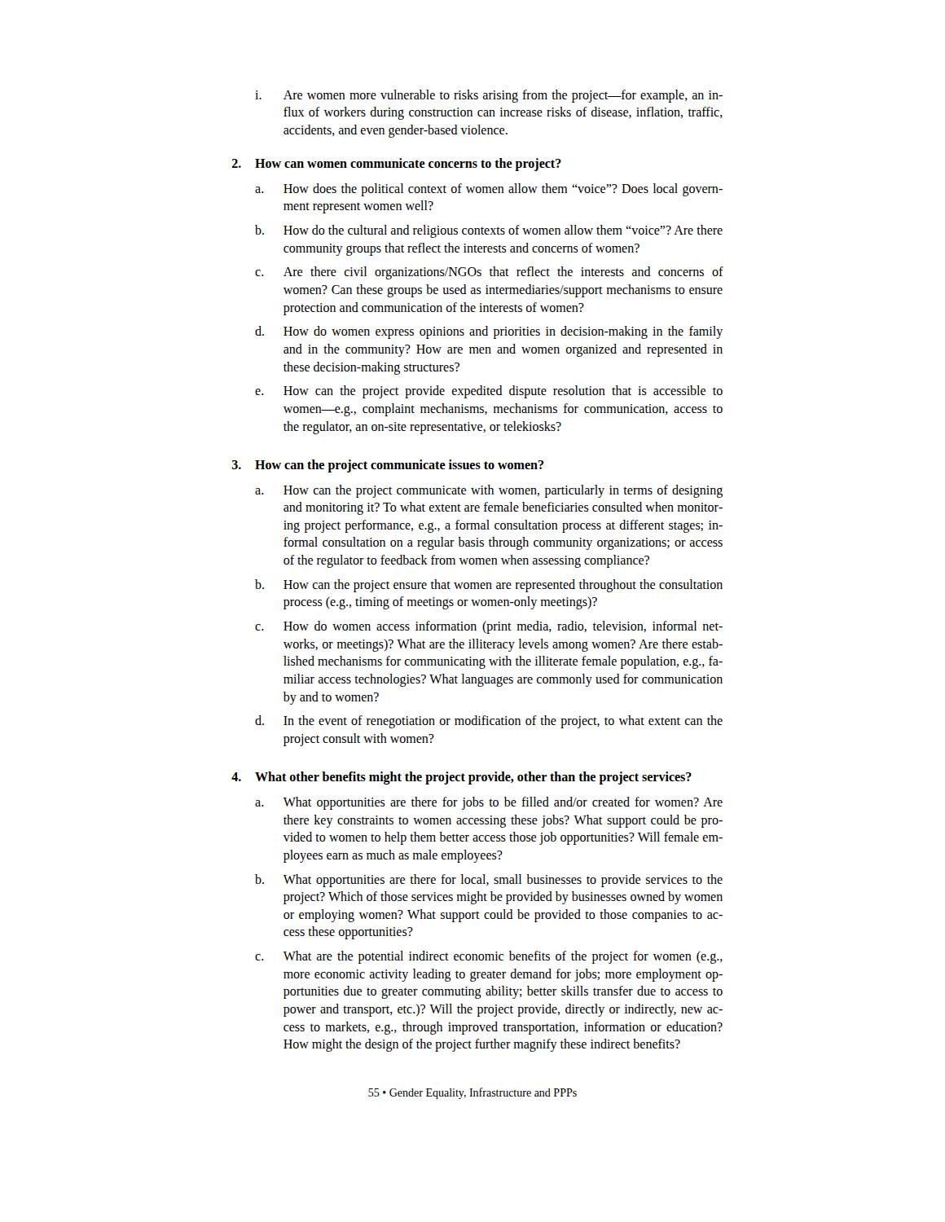i. Are women more vulnerable to risks arising from the project—for example, an influx of workers during construction can increase risks of disease, inflation, traffic, accidents, and even gender-based violence.
2.
How can women communicate concerns to the project?
a. How does the political context of women allow them “voice”? Does local government represent women well?
b. How do the cultural and religious contexts of women allow them “voice”? Are there community groups that reflect the interests and concerns of women?
c. Are there civil organizations/NGOs that reflect the interests and concerns of women? Can these groups be used as intermediaries/support mechanisms to ensure protection and communication of the interests of women?
d. How do women express opinions and priorities in decision-making in the family and in the community? How are men and women organized and represented in these decision-making structures?
e. How can the project provide expedited dispute resolution that is accessible to women—e.g., complaint mechanisms, mechanisms for communication, access to the regulator, an on-site representative, or telekiosks?
3.
How can the project communicate issues to women?
a. How can the project communicate with women, particularly in terms of designing and monitoring it? To what extent are female beneficiaries consulted when monitoring project performance, e.g., a formal consultation process at different stages; informal consultation on a regular basis through community organizations; or access of the regulator to feedback from women when assessing compliance?
b. How can the project ensure that women are represented throughout the consultation process (e.g., timing of meetings or women-only meetings)?
c. How do women access information (print media, radio, television, informal networks, or meetings)? What are the illiteracy levels among women? Are there established mechanisms for communicating with the illiterate female population, e.g., familiar access technologies? What languages are commonly used for communication by and to women?
d. In the event of renegotiation or modification of the project, to what extent can the project consult with women?
4.
What other benefits might the project provide, other than the project services?
a. What opportunities are there for jobs to be filled and/or created for women? Are there key constraints to women accessing these jobs? What support could be provided to women to help them better access those job opportunities? Will female employees earn as much as male employees?
b. What opportunities are there for local, small businesses to provide services to the project? Which of those services might be provided by businesses owned by women or employing women? What support could be provided to those companies to access these opportunities?
c. What are the potential indirect economic benefits of the project for women (e.g., more economic activity leading to greater demand for jobs; more employment opportunities due to greater commuting ability; better skills transfer due to access to power and transport, etc.)? Will the project provide, directly or indirectly, new access to markets, e.g., through improved transportation, information or education? How might the design of the project further magnify these indirect benefits?
55 • Gender Equality, Infrastructure and PPPs